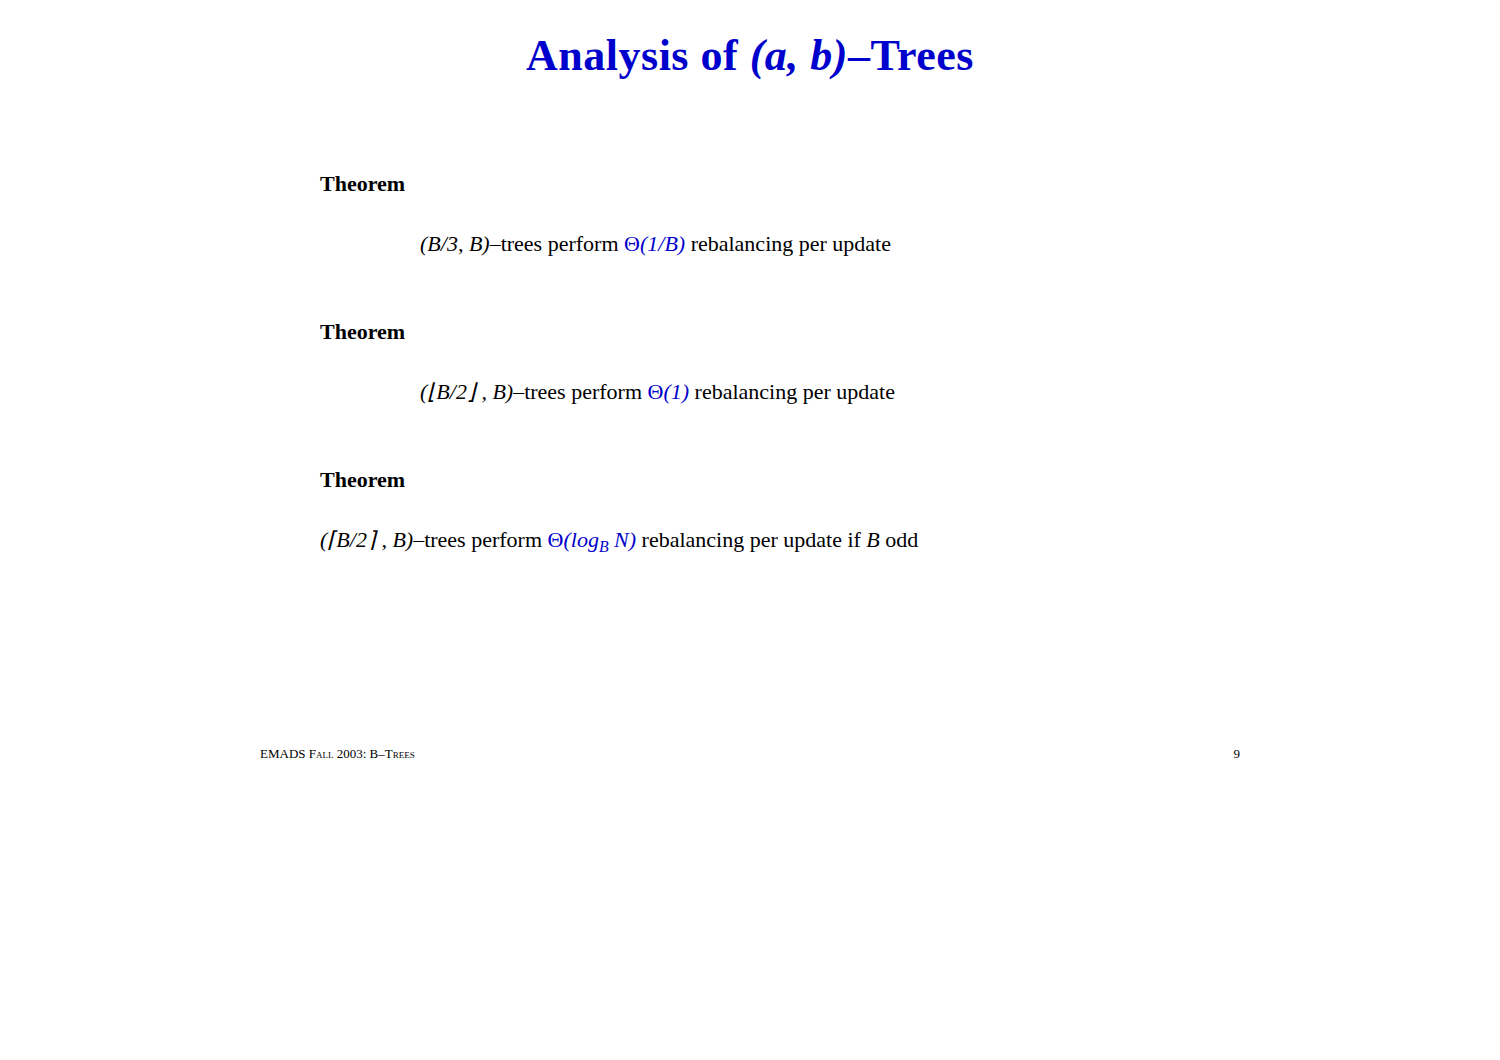Analysis of (a, b)–Trees
Theorem
(B/3, B)–trees perform Θ(1/B) rebalancing per update
Theorem
(⌊B/2⌋ , B)–trees perform Θ(1) rebalancing per update
Theorem
(⌈B/2⌉ , B)–trees perform Θ(logB N) rebalancing per update if B odd
EMADS Fall 2003: B–Trees 9